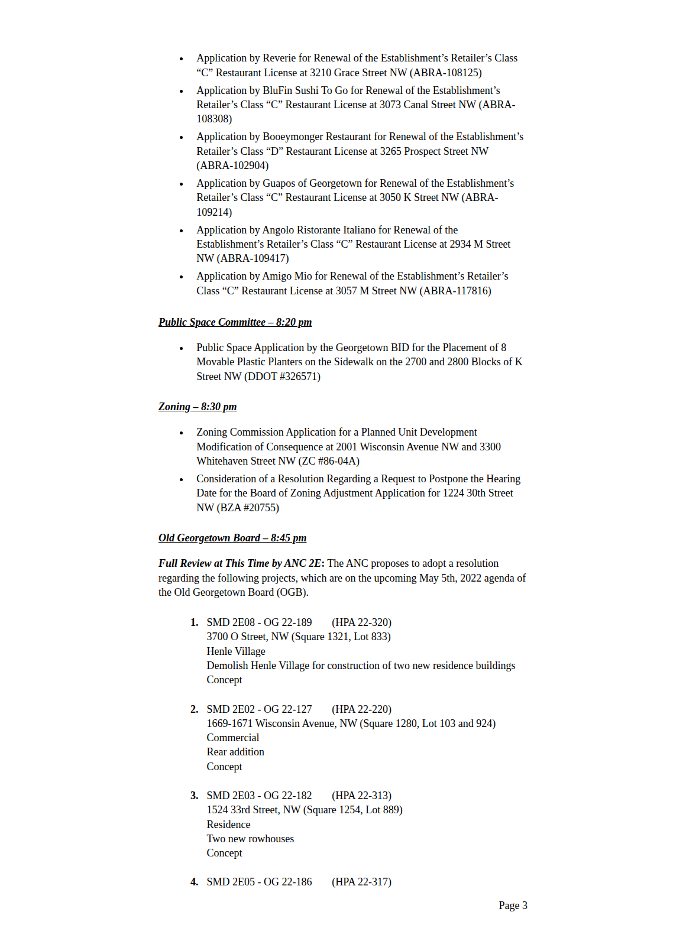Application by Reverie for Renewal of the Establishment’s Retailer’s Class “C” Restaurant License at 3210 Grace Street NW (ABRA-108125)
Application by BluFin Sushi To Go for Renewal of the Establishment’s Retailer’s Class “C” Restaurant License at 3073 Canal Street NW (ABRA-108308)
Application by Booeymonger Restaurant for Renewal of the Establishment’s Retailer’s Class “D” Restaurant License at 3265 Prospect Street NW (ABRA-102904)
Application by Guapos of Georgetown for Renewal of the Establishment’s Retailer’s Class “C” Restaurant License at 3050 K Street NW (ABRA-109214)
Application by Angolo Ristorante Italiano for Renewal of the Establishment’s Retailer’s Class “C” Restaurant License at 2934 M Street NW (ABRA-109417)
Application by Amigo Mio for Renewal of the Establishment’s Retailer’s Class “C” Restaurant License at 3057 M Street NW (ABRA-117816)
Public Space Committee – 8:20 pm
Public Space Application by the Georgetown BID for the Placement of 8 Movable Plastic Planters on the Sidewalk on the 2700 and 2800 Blocks of K Street NW (DDOT #326571)
Zoning – 8:30 pm
Zoning Commission Application for a Planned Unit Development Modification of Consequence at 2001 Wisconsin Avenue NW and 3300 Whitehaven Street NW (ZC #86-04A)
Consideration of a Resolution Regarding a Request to Postpone the Hearing Date for the Board of Zoning Adjustment Application for 1224 30th Street NW (BZA #20755)
Old Georgetown Board – 8:45 pm
Full Review at This Time by ANC 2E: The ANC proposes to adopt a resolution regarding the following projects, which are on the upcoming May 5th, 2022 agenda of the Old Georgetown Board (OGB).
SMD 2E08 - OG 22-189 (HPA 22-320)
3700 O Street, NW (Square 1321, Lot 833)
Henle Village
Demolish Henle Village for construction of two new residence buildings
Concept
SMD 2E02 - OG 22-127 (HPA 22-220)
1669-1671 Wisconsin Avenue, NW (Square 1280, Lot 103 and 924)
Commercial
Rear addition
Concept
SMD 2E03 - OG 22-182 (HPA 22-313)
1524 33rd Street, NW (Square 1254, Lot 889)
Residence
Two new rowhouses
Concept
SMD 2E05 - OG 22-186 (HPA 22-317)
Page 3